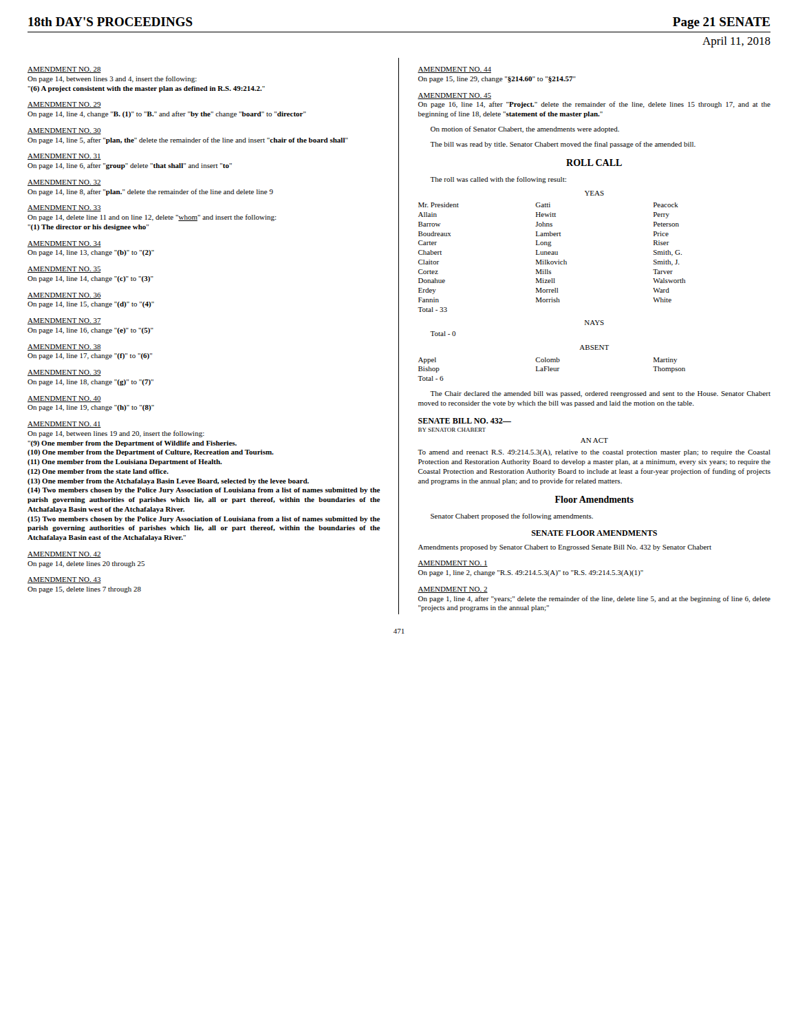18th DAY'S PROCEEDINGS
Page 21 SENATE
April 11, 2018
AMENDMENT NO. 28
On page 14, between lines 3 and 4, insert the following:
"(6) A project consistent with the master plan as defined in R.S. 49:214.2."
AMENDMENT NO. 29
On page 14, line 4, change "B. (1)" to "B." and after "by the" change "board" to "director"
AMENDMENT NO. 30
On page 14, line 5, after "plan, the" delete the remainder of the line and insert "chair of the board shall"
AMENDMENT NO. 31
On page 14, line 6, after "group" delete "that shall" and insert "to"
AMENDMENT NO. 32
On page 14, line 8, after "plan." delete the remainder of the line and delete line 9
AMENDMENT NO. 33
On page 14, delete line 11 and on line 12, delete "whom" and insert the following:
"(1) The director or his designee who"
AMENDMENT NO. 34
On page 14, line 13, change "(b)" to "(2)"
AMENDMENT NO. 35
On page 14, line 14, change "(c)" to "(3)"
AMENDMENT NO. 36
On page 14, line 15, change "(d)" to "(4)"
AMENDMENT NO. 37
On page 14, line 16, change "(e)" to "(5)"
AMENDMENT NO. 38
On page 14, line 17, change "(f)" to "(6)"
AMENDMENT NO. 39
On page 14, line 18, change "(g)" to "(7)"
AMENDMENT NO. 40
On page 14, line 19, change "(h)" to "(8)"
AMENDMENT NO. 41
On page 14, between lines 19 and 20, insert the following:
"(9) One member from the Department of Wildlife and Fisheries.
(10) One member from the Department of Culture, Recreation and Tourism.
(11) One member from the Louisiana Department of Health.
(12) One member from the state land office.
(13) One member from the Atchafalaya Basin Levee Board, selected by the levee board.
(14) Two members chosen by the Police Jury Association of Louisiana from a list of names submitted by the parish governing authorities of parishes which lie, all or part thereof, within the boundaries of the Atchafalaya Basin west of the Atchafalaya River.
(15) Two members chosen by the Police Jury Association of Louisiana from a list of names submitted by the parish governing authorities of parishes which lie, all or part thereof, within the boundaries of the Atchafalaya Basin east of the Atchafalaya River."
AMENDMENT NO. 42
On page 14, delete lines 20 through 25
AMENDMENT NO. 43
On page 15, delete lines 7 through 28
AMENDMENT NO. 44
On page 15, line 29, change "§214.60" to "§214.57"
AMENDMENT NO. 45
On page 16, line 14, after "Project." delete the remainder of the line, delete lines 15 through 17, and at the beginning of line 18, delete "statement of the master plan."
On motion of Senator Chabert, the amendments were adopted.
The bill was read by title. Senator Chabert moved the final passage of the amended bill.
ROLL CALL
The roll was called with the following result:
YEAS
| Mr. President | Gatti | Peacock |
| Allain | Hewitt | Perry |
| Barrow | Johns | Peterson |
| Boudreaux | Lambert | Price |
| Carter | Long | Riser |
| Chabert | Luneau | Smith, G. |
| Claitor | Milkovich | Smith, J. |
| Cortez | Mills | Tarver |
| Donahue | Mizell | Walsworth |
| Erdey | Morrell | Ward |
| Fannin | Morrish | White |
| Total - 33 | | |
NAYS
Total - 0
ABSENT
| Appel | Colomb | Martiny |
| Bishop | LaFleur | Thompson |
| Total - 6 | | |
The Chair declared the amended bill was passed, ordered reengrossed and sent to the House. Senator Chabert moved to reconsider the vote by which the bill was passed and laid the motion on the table.
SENATE BILL NO. 432—
BY SENATOR CHABERT
AN ACT
To amend and reenact R.S. 49:214.5.3(A), relative to the coastal protection master plan; to require the Coastal Protection and Restoration Authority Board to develop a master plan, at a minimum, every six years; to require the Coastal Protection and Restoration Authority Board to include at least a four-year projection of funding of projects and programs in the annual plan; and to provide for related matters.
Floor Amendments
Senator Chabert proposed the following amendments.
SENATE FLOOR AMENDMENTS
Amendments proposed by Senator Chabert to Engrossed Senate Bill No. 432 by Senator Chabert
AMENDMENT NO. 1
On page 1, line 2, change "R.S. 49:214.5.3(A)" to "R.S. 49:214.5.3(A)(1)"
AMENDMENT NO. 2
On page 1, line 4, after "years;" delete the remainder of the line, delete line 5, and at the beginning of line 6, delete "projects and programs in the annual plan;"
471